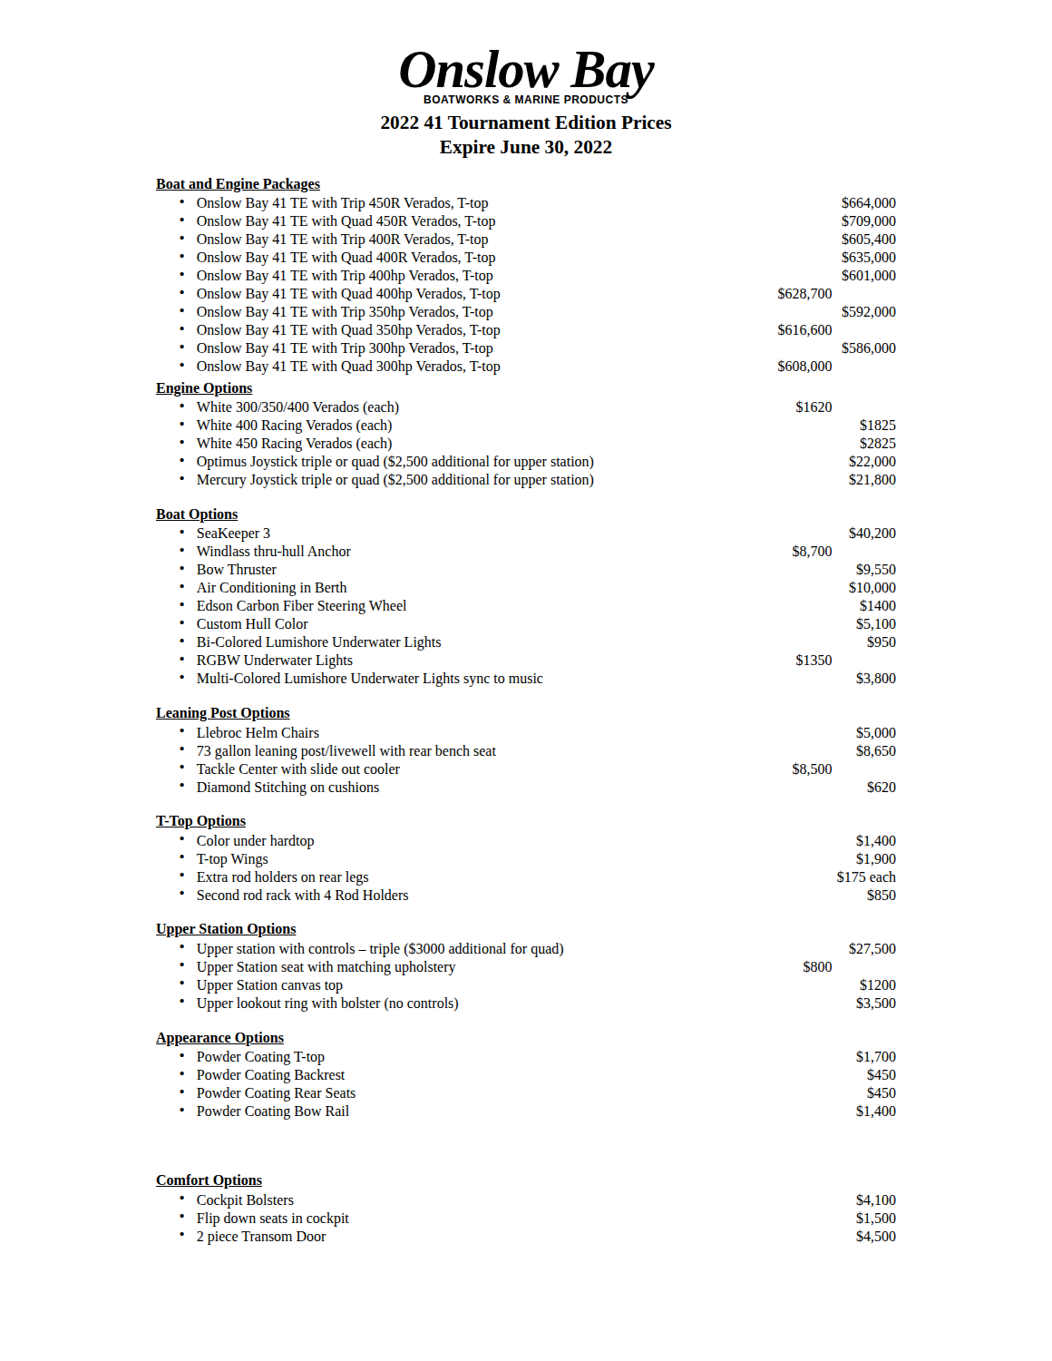Onslow Bay
BOATWORKS & MARINE PRODUCTS
2022 41 Tournament Edition Prices Expire June 30, 2022
Boat and Engine Packages
Onslow Bay 41 TE with Trip 450R Verados, T-top$664,000
Onslow Bay 41 TE with Quad 450R Verados, T-top$709,000
Onslow Bay 41 TE with Trip 400R Verados, T-top$605,400
Onslow Bay 41 TE with Quad 400R Verados, T-top$635,000
Onslow Bay 41 TE with Trip 400hp Verados, T-top$601,000
Onslow Bay 41 TE with Quad 400hp Verados, T-top$628,700
Onslow Bay 41 TE with Trip 350hp Verados, T-top$592,000
Onslow Bay 41 TE with Quad 350hp Verados, T-top$616,600
Onslow Bay 41 TE with Trip 300hp Verados, T-top$586,000
Onslow Bay 41 TE with Quad 300hp Verados, T-top$608,000
Engine Options
White 300/350/400 Verados (each)$1620
White 400 Racing Verados (each)$1825
White 450 Racing Verados (each)$2825
Optimus Joystick triple or quad ($2,500 additional for upper station)$22,000
Mercury Joystick triple or quad ($2,500 additional for upper station)$21,800
Boat Options
SeaKeeper 3$40,200
Windlass thru-hull Anchor$8,700
Bow Thruster$9,550
Air Conditioning in Berth$10,000
Edson Carbon Fiber Steering Wheel$1400
Custom Hull Color$5,100
Bi-Colored Lumishore Underwater Lights$950
RGBW Underwater Lights$1350
Multi-Colored Lumishore Underwater Lights sync to music$3,800
Leaning Post Options
Llebroc Helm Chairs$5,000
73 gallon leaning post/livewell with rear bench seat$8,650
Tackle Center with slide out cooler$8,500
Diamond Stitching on cushions$620
T-Top Options
Color under hardtop$1,400
T-top Wings$1,900
Extra rod holders on rear legs$175 each
Second rod rack with 4 Rod Holders$850
Upper Station Options
Upper station with controls – triple ($3000 additional for quad)$27,500
Upper Station seat with matching upholstery$800
Upper Station canvas top$1200
Upper lookout ring with bolster (no controls)$3,500
Appearance Options
Powder Coating T-top$1,700
Powder Coating Backrest$450
Powder Coating Rear Seats$450
Powder Coating Bow Rail$1,400
Comfort Options
Cockpit Bolsters$4,100
Flip down seats in cockpit$1,500
2 piece Transom Door$4,500